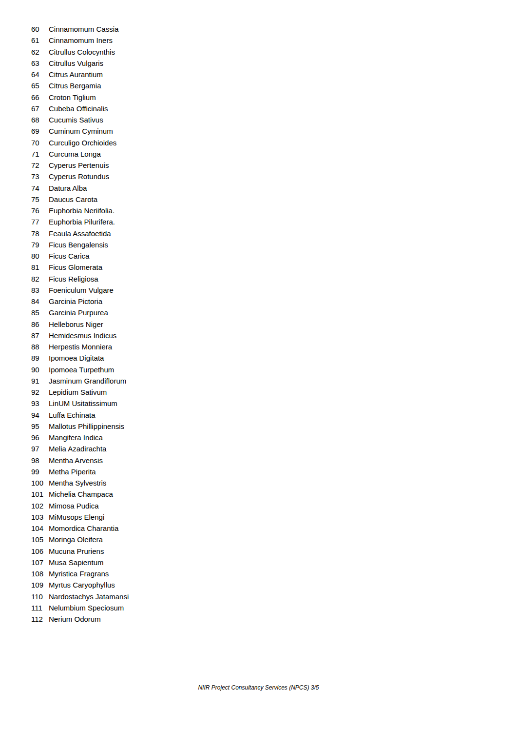60 Cinnamomum Cassia
61 Cinnamomum Iners
62 Citrullus Colocynthis
63 Citrullus Vulgaris
64 Citrus Aurantium
65 Citrus Bergamia
66 Croton Tiglium
67 Cubeba Officinalis
68 Cucumis Sativus
69 Cuminum Cyminum
70 Curculigo Orchioides
71 Curcuma Longa
72 Cyperus Pertenuis
73 Cyperus Rotundus
74 Datura Alba
75 Daucus Carota
76 Euphorbia Neriifolia.
77 Euphorbia Pilurifera.
78 Feaula Assafoetida
79 Ficus Bengalensis
80 Ficus Carica
81 Ficus Glomerata
82 Ficus Religiosa
83 Foeniculum Vulgare
84 Garcinia Pictoria
85 Garcinia Purpurea
86 Helleborus Niger
87 Hemidesmus Indicus
88 Herpestis Monniera
89 Ipomoea Digitata
90 Ipomoea Turpethum
91 Jasminum Grandiflorum
92 Lepidium Sativum
93 LinUM Usitatissimum
94 Luffa Echinata
95 Mallotus Phillippinensis
96 Mangifera Indica
97 Melia Azadirachta
98 Mentha Arvensis
99 Metha Piperita
100 Mentha Sylvestris
101 Michelia Champaca
102 Mimosa Pudica
103 MiMusops Elengi
104 Momordica Charantia
105 Moringa Oleifera
106 Mucuna Pruriens
107 Musa Sapientum
108 Myristica Fragrans
109 Myrtus Caryophyllus
110 Nardostachys Jatamansi
111 Nelumbium Speciosum
112 Nerium Odorum
NIIR Project Consultancy Services (NPCS) 3/5